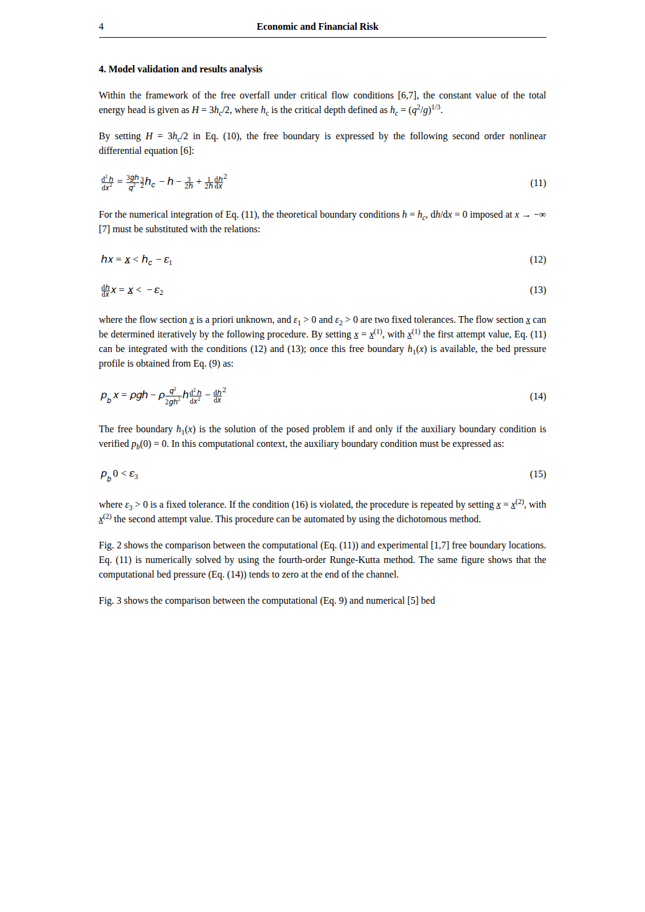4 Economic and Financial Risk
4. Model validation and results analysis
Within the framework of the free overfall under critical flow conditions [6,7], the constant value of the total energy head is given as H = 3hc/2, where hc is the critical depth defined as hc = (q2/g)1/3.
By setting H = 3hc/2 in Eq. (10), the free boundary is expressed by the following second order nonlinear differential equation [6]:
d2h dx2 = 3gh q2 32 hc − h − 32h + 12h dh dx 2 (11)
For the numerical integration of Eq. (11), the theoretical boundary conditions h = hc, dh/dx = 0 imposed at x → −∞ [7] must be substituted with the relations:
h x=x̲ < hc − ε1 (12)
dh dx x=x̲ < − ε2 (13)
where the flow section x is a priori unknown, and ε1 > 0 and ε2 > 0 are two fixed tolerances. The flow section x can be determined iteratively by the following procedure. By setting x = x(1), with x(1) the first attempt value, Eq. (11) can be integrated with the conditions (12) and (13); once this free boundary h1(x) is available, the bed pressure profile is obtained from Eq. (9) as:
pb x = ρgh − ρ q2 2gh2 h d2h dx2 − dh dx 2 (14)
The free boundary h1(x) is the solution of the posed problem if and only if the auxiliary boundary condition is verified pb(0) = 0. In this computational context, the auxiliary boundary condition must be expressed as:
pb 0 < ε3 (15)
where ε3 > 0 is a fixed tolerance. If the condition (16) is violated, the procedure is repeated by setting x = x(2), with x(2) the second attempt value. This procedure can be automated by using the dichotomous method.
Fig. 2 shows the comparison between the computational (Eq. (11)) and experimental [1,7] free boundary locations. Eq. (11) is numerically solved by using the fourth-order Runge-Kutta method. The same figure shows that the computational bed pressure (Eq. (14)) tends to zero at the end of the channel.
Fig. 3 shows the comparison between the computational (Eq. 9) and numerical [5] bed